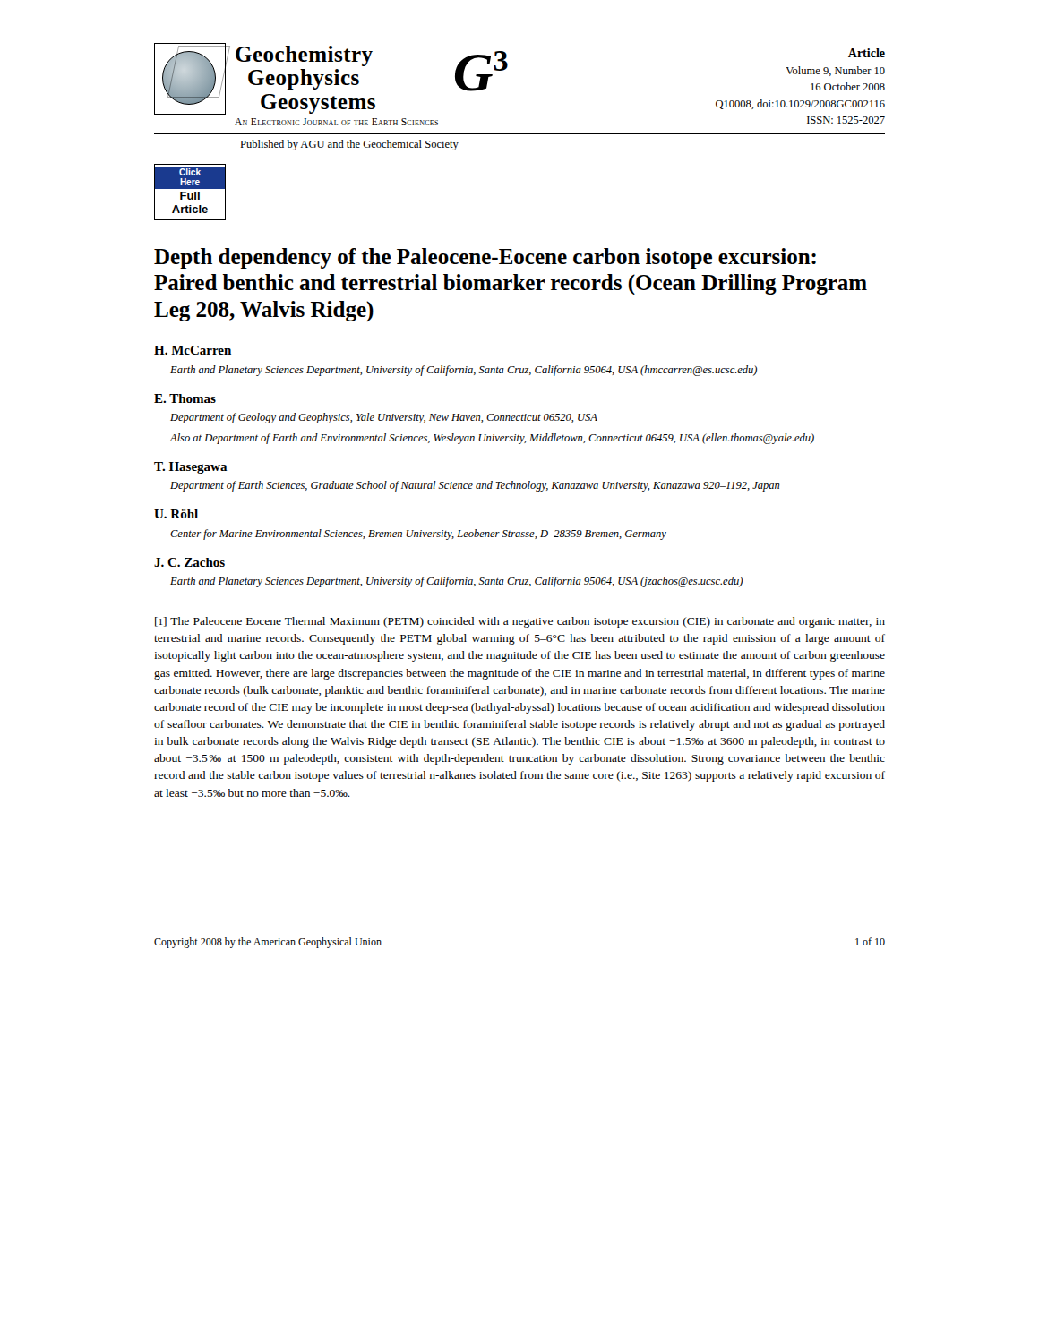Geochemistry
Geophysics
Geosystems
An Electronic Journal of the Earth Sciences
G3
Article
Volume 9, Number 10
16 October 2008
Q10008, doi:10.1029/2008GC002116
ISSN: 1525-2027
Published by AGU and the Geochemical Society
Click
Here
Full
Article
Depth dependency of the Paleocene-Eocene carbon isotope excursion: Paired benthic and terrestrial biomarker records (Ocean Drilling Program Leg 208, Walvis Ridge)
H. McCarren
Earth and Planetary Sciences Department, University of California, Santa Cruz, California 95064, USA (hmccarren@es.ucsc.edu)
E. Thomas
Department of Geology and Geophysics, Yale University, New Haven, Connecticut 06520, USA
Also at Department of Earth and Environmental Sciences, Wesleyan University, Middletown, Connecticut 06459, USA (ellen.thomas@yale.edu)
T. Hasegawa
Department of Earth Sciences, Graduate School of Natural Science and Technology, Kanazawa University, Kanazawa 920–1192, Japan
U. Röhl
Center for Marine Environmental Sciences, Bremen University, Leobener Strasse, D–28359 Bremen, Germany
J. C. Zachos
Earth and Planetary Sciences Department, University of California, Santa Cruz, California 95064, USA (jzachos@es.ucsc.edu)
[1] The Paleocene Eocene Thermal Maximum (PETM) coincided with a negative carbon isotope excursion (CIE) in carbonate and organic matter, in terrestrial and marine records. Consequently the PETM global warming of 5–6°C has been attributed to the rapid emission of a large amount of isotopically light carbon into the ocean-atmosphere system, and the magnitude of the CIE has been used to estimate the amount of carbon greenhouse gas emitted. However, there are large discrepancies between the magnitude of the CIE in marine and in terrestrial material, in different types of marine carbonate records (bulk carbonate, planktic and benthic foraminiferal carbonate), and in marine carbonate records from different locations. The marine carbonate record of the CIE may be incomplete in most deep-sea (bathyal-abyssal) locations because of ocean acidification and widespread dissolution of seafloor carbonates. We demonstrate that the CIE in benthic foraminiferal stable isotope records is relatively abrupt and not as gradual as portrayed in bulk carbonate records along the Walvis Ridge depth transect (SE Atlantic). The benthic CIE is about −1.5‰ at 3600 m paleodepth, in contrast to about −3.5‰ at 1500 m paleodepth, consistent with depth-dependent truncation by carbonate dissolution. Strong covariance between the benthic record and the stable carbon isotope values of terrestrial n-alkanes isolated from the same core (i.e., Site 1263) supports a relatively rapid excursion of at least −3.5‰ but no more than −5.0‰.
Copyright 2008 by the American Geophysical Union
1 of 10